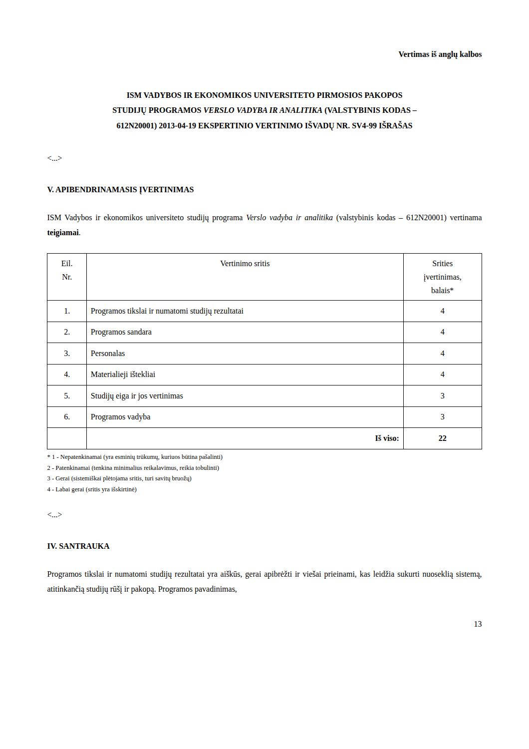Vertimas iš anglų kalbos
ISM vadybos ir ekonomikos universiteto pirmosios pakopos
studijų programos Verslo vadyba ir analitika (valstybinis kodas –
612N20001) 2013-04-19 ekspertinio vertinimo išvadų Nr. SV4-99 išrašas
<...>
V. APIBENDRINAMASIS ĮVERTINIMAS
ISM Vadybos ir ekonomikos universiteto studijų programa Verslo vadyba ir analitika (valstybinis kodas – 612N20001) vertinama teigiamai.
| Eil. Nr. | Vertinimo sritis | Srities įvertinimas, balais* |
| --- | --- | --- |
| 1. | Programos tikslai ir numatomi studijų rezultatai | 4 |
| 2. | Programos sandara | 4 |
| 3. | Personalas | 4 |
| 4. | Materialieji ištekliai | 4 |
| 5. | Studijų eiga ir jos vertinimas | 3 |
| 6. | Programos vadyba | 3 |
| | Iš viso: | 22 |
* 1 - Nepatenkinamai (yra esminių trūkumų, kuriuos būtina pašalinti)
2 - Patenkinamai (tenkina minimalius reikalavimus, reikia tobulinti)
3 - Gerai (sistemiškai plėtojama sritis, turi savitų bruožų)
4 - Labai gerai (sritis yra išskirtinė)
<...>
IV. SANTRAUKA
Programos tikslai ir numatomi studijų rezultatai yra aiškūs, gerai apibrėžti ir viešai prieinami, kas leidžia sukurti nuoseklią sistemą, atitinkančią studijų rūšį ir pakopą. Programos pavadinimas,
13